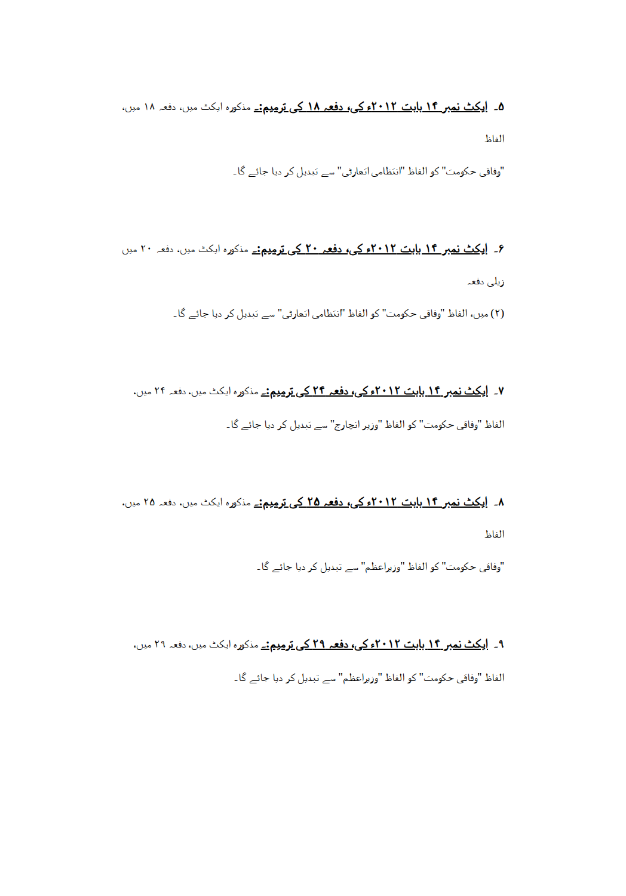۵۔ ایکٹ نمبر ۱۴ بابت ۲۰۱۲ء کی، دفعہ ۱۸ کی ترمیم:۔ مذکورہ ایکٹ میں، دفعہ ۱۸ میں، الفاظ ''وفاقی حکومت'' کو الفاظ ''انتظامی اتھارٹی'' سے تبدیل کر دیا جائے گا۔
۶۔ ایکٹ نمبر ۱۴ بابت ۲۰۱۲ء کی، دفعہ ۲۰ کی ترمیم:۔ مذکورہ ایکٹ میں، دفعہ ۲۰ میں زیلی دفعہ (۲) میں، الفاظ ''وفاقی حکومت'' کو الفاظ ''انتظامی اتھارٹی'' سے تبدیل کر دیا جائے گا۔
۷۔ ایکٹ نمبر ۱۴ بابت ۲۰۱۲ء کی، دفعہ ۲۴ کی ترمیم:۔ مذکورہ ایکٹ میں، دفعہ ۲۴ میں، الفاظ ''وفاقی حکومت'' کو الفاظ ''وزیر انچارج'' سے تبدیل کر دیا جائے گا۔
۸۔ ایکٹ نمبر ۱۴ بابت ۲۰۱۲ء کی، دفعہ ۲۵ کی ترمیم:۔ مذکورہ ایکٹ میں، دفعہ ۲۵ میں، الفاظ ''وفاقی حکومت'' کو الفاظ ''وزیراعظم'' سے تبدیل کر دیا جائے گا۔
۹۔ ایکٹ نمبر ۱۴ بابت ۲۰۱۲ء کی، دفعہ ۲۹ کی ترمیم:۔ مذکورہ ایکٹ میں، دفعہ ۲۹ میں، الفاظ ''وفاقی حکومت'' کو الفاظ ''وزیراعظم'' سے تبدیل کر دیا جائے گا۔